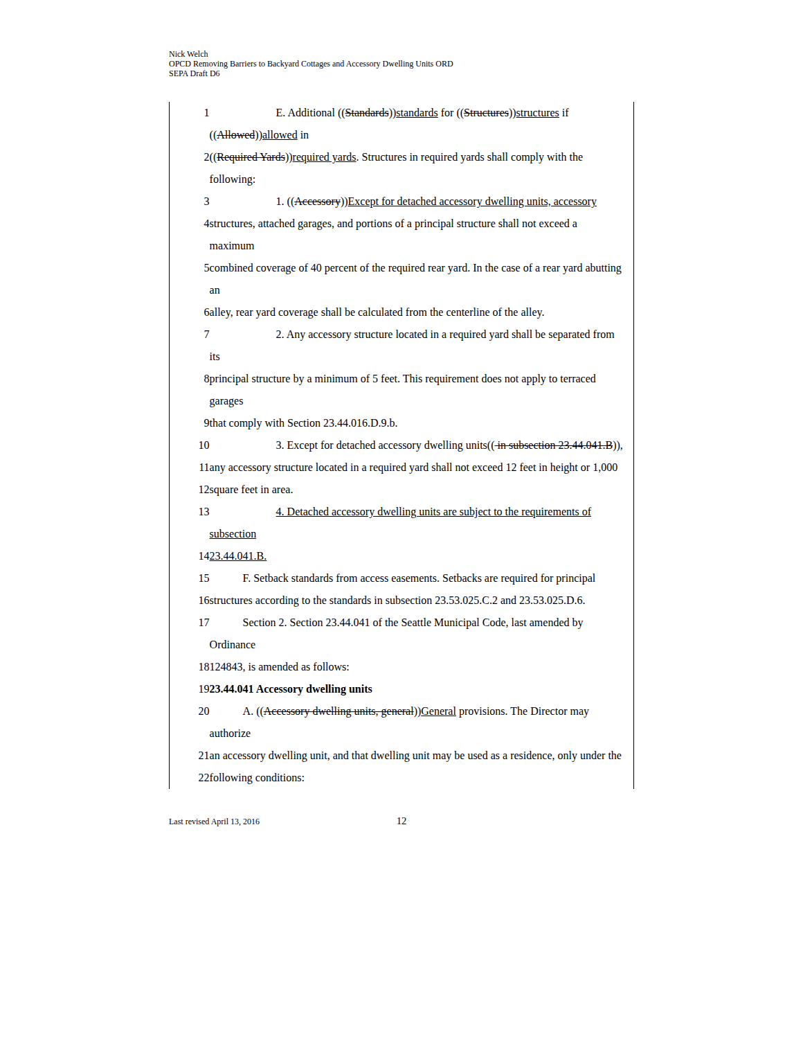Nick Welch
OPCD Removing Barriers to Backyard Cottages and Accessory Dwelling Units ORD
SEPA Draft D6
| 1 | E. Additional (( Standards )) standards for (( Structures )) structures if (( Allowed )) allowed in |
| 2 | (( Required Yards )) required yards . Structures in required yards shall comply with the following: |
| 3 | 1. (( Accessory )) Except for detached accessory dwelling units, accessory |
| 4 | structures, attached garages , and portions of a principal structure shall not exceed a maximum |
| 5 | combined coverage of 40 percent of the required rear yard. In the case of a rear yard abutting an |
| 6 | alley, rear yard coverage shall be calculated from the centerline of the alley. |
| 7 | 2. Any accessory structure located in a required yard shall be separated from its |
| 8 | principal structure by a minimum of 5 feet. This requirement does not apply to terraced garages |
| 9 | that comply with Section 23.44.016.D.9.b. |
| 10 | 3. Except for detached accessory dwelling units(( in subsection 23.44.041.B )), |
| 11 | any accessory structure located in a required yard shall not exceed 12 feet in height or 1,000 |
| 12 | square feet in area. |
| 13 | 4. Detached accessory dwelling units are subject to the requirements of subsection |
| 14 | 23.44.041.B. |
| 15 | F. Setback standards from access easements. Setbacks are required for principal |
| 16 | structures according to the standards in subsection 23.53.025.C.2 and 23.53.025.D.6. |
| 17 | Section 2. Section 23.44.041 of the Seattle Municipal Code, last amended by Ordinance |
| 18 | 124843, is amended as follows: |
| 19 | 23.44.041 Accessory dwelling units |
| 20 | A. (( Accessory dwelling units, general )) General provisions. The Director may authorize |
| 21 | an accessory dwelling unit, and that dwelling unit may be used as a residence, only under the |
| 22 | following conditions: |
Last revised April 13, 2016
12